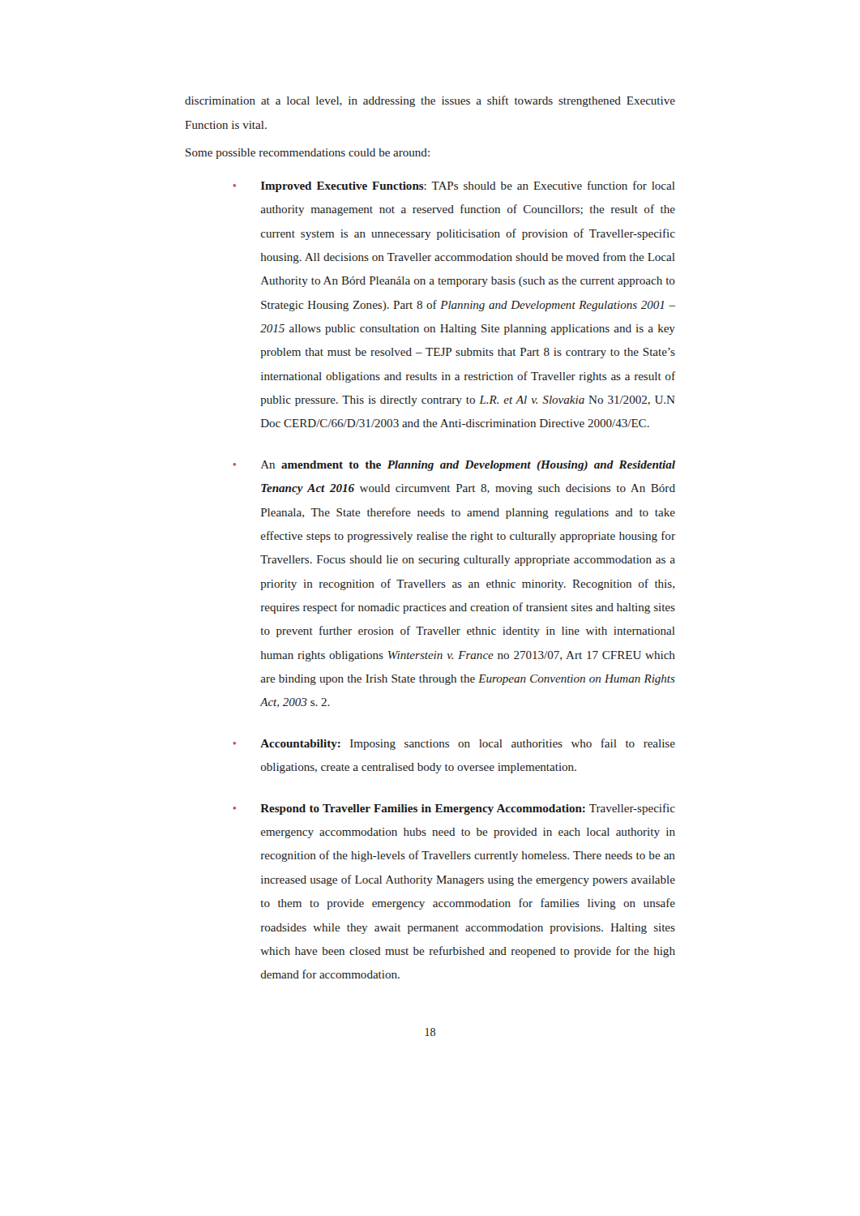discrimination at a local level, in addressing the issues a shift towards strengthened Executive Function is vital.
Some possible recommendations could be around:
Improved Executive Functions: TAPs should be an Executive function for local authority management not a reserved function of Councillors; the result of the current system is an unnecessary politicisation of provision of Traveller-specific housing. All decisions on Traveller accommodation should be moved from the Local Authority to An Bórd Pleanála on a temporary basis (such as the current approach to Strategic Housing Zones). Part 8 of Planning and Development Regulations 2001 – 2015 allows public consultation on Halting Site planning applications and is a key problem that must be resolved – TEJP submits that Part 8 is contrary to the State’s international obligations and results in a restriction of Traveller rights as a result of public pressure. This is directly contrary to L.R. et Al v. Slovakia No 31/2002, U.N Doc CERD/C/66/D/31/2003 and the Anti-discrimination Directive 2000/43/EC.
An amendment to the Planning and Development (Housing) and Residential Tenancy Act 2016 would circumvent Part 8, moving such decisions to An Bórd Pleanala, The State therefore needs to amend planning regulations and to take effective steps to progressively realise the right to culturally appropriate housing for Travellers. Focus should lie on securing culturally appropriate accommodation as a priority in recognition of Travellers as an ethnic minority. Recognition of this, requires respect for nomadic practices and creation of transient sites and halting sites to prevent further erosion of Traveller ethnic identity in line with international human rights obligations Winterstein v. France no 27013/07, Art 17 CFREU which are binding upon the Irish State through the European Convention on Human Rights Act, 2003 s. 2.
Accountability: Imposing sanctions on local authorities who fail to realise obligations, create a centralised body to oversee implementation.
Respond to Traveller Families in Emergency Accommodation: Traveller-specific emergency accommodation hubs need to be provided in each local authority in recognition of the high-levels of Travellers currently homeless. There needs to be an increased usage of Local Authority Managers using the emergency powers available to them to provide emergency accommodation for families living on unsafe roadsides while they await permanent accommodation provisions. Halting sites which have been closed must be refurbished and reopened to provide for the high demand for accommodation.
18